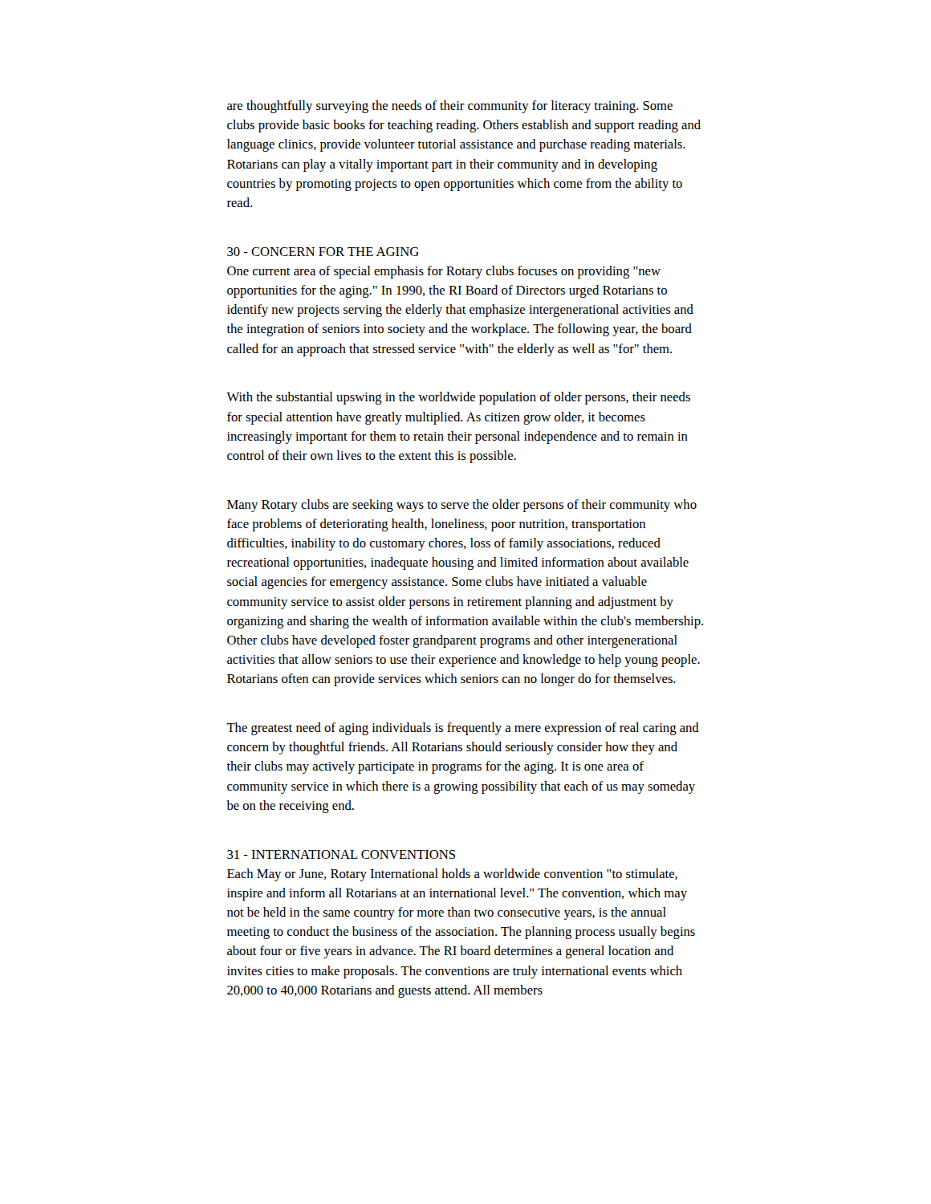are thoughtfully surveying the needs of their community for literacy training. Some clubs provide basic books for teaching reading. Others establish and support reading and language clinics, provide volunteer tutorial assistance and purchase reading materials. Rotarians can play a vitally important part in their community and in developing countries by promoting projects to open opportunities which come from the ability to read.
30 - CONCERN FOR THE AGING
One current area of special emphasis for Rotary clubs focuses on providing "new opportunities for the aging." In 1990, the RI Board of Directors urged Rotarians to identify new projects serving the elderly that emphasize intergenerational activities and the integration of seniors into society and the workplace. The following year, the board called for an approach that stressed service "with" the elderly as well as "for" them.
With the substantial upswing in the worldwide population of older persons, their needs for special attention have greatly multiplied. As citizen grow older, it becomes increasingly important for them to retain their personal independence and to remain in control of their own lives to the extent this is possible.
Many Rotary clubs are seeking ways to serve the older persons of their community who face problems of deteriorating health, loneliness, poor nutrition, transportation difficulties, inability to do customary chores, loss of family associations, reduced recreational opportunities, inadequate housing and limited information about available social agencies for emergency assistance. Some clubs have initiated a valuable community service to assist older persons in retirement planning and adjustment by organizing and sharing the wealth of information available within the club's membership. Other clubs have developed foster grandparent programs and other intergenerational activities that allow seniors to use their experience and knowledge to help young people. Rotarians often can provide services which seniors can no longer do for themselves.
The greatest need of aging individuals is frequently a mere expression of real caring and concern by thoughtful friends. All Rotarians should seriously consider how they and their clubs may actively participate in programs for the aging. It is one area of community service in which there is a growing possibility that each of us may someday be on the receiving end.
31 - INTERNATIONAL CONVENTIONS
Each May or June, Rotary International holds a worldwide convention "to stimulate, inspire and inform all Rotarians at an international level." The convention, which may not be held in the same country for more than two consecutive years, is the annual meeting to conduct the business of the association. The planning process usually begins about four or five years in advance. The RI board determines a general location and invites cities to make proposals. The conventions are truly international events which 20,000 to 40,000 Rotarians and guests attend. All members